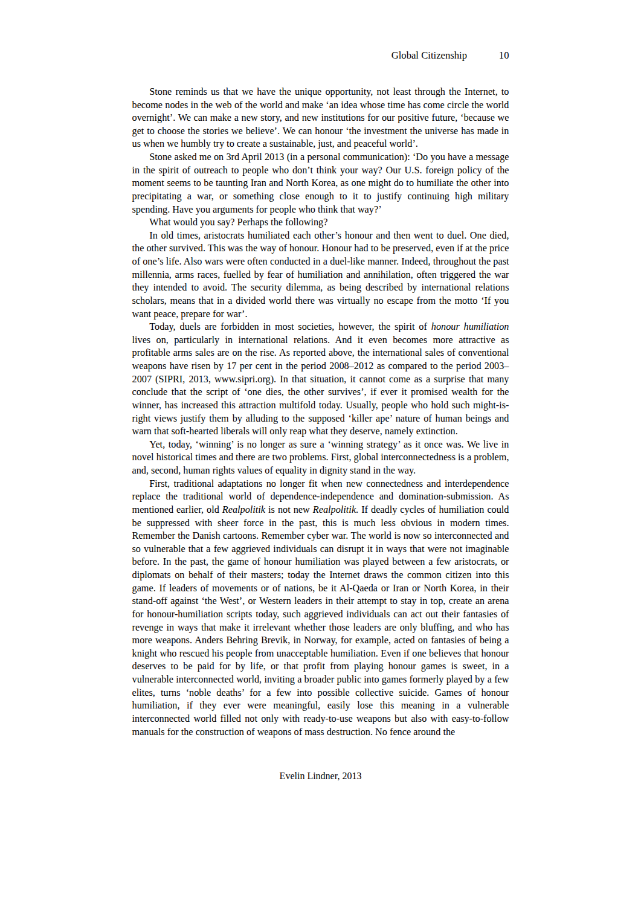Global Citizenship 10
Stone reminds us that we have the unique opportunity, not least through the Internet, to become nodes in the web of the world and make ‘an idea whose time has come circle the world overnight’. We can make a new story, and new institutions for our positive future, ‘because we get to choose the stories we believe’. We can honour ‘the investment the universe has made in us when we humbly try to create a sustainable, just, and peaceful world’.
Stone asked me on 3rd April 2013 (in a personal communication): ‘Do you have a message in the spirit of outreach to people who don’t think your way? Our U.S. foreign policy of the moment seems to be taunting Iran and North Korea, as one might do to humiliate the other into precipitating a war, or something close enough to it to justify continuing high military spending. Have you arguments for people who think that way?’
What would you say? Perhaps the following?
In old times, aristocrats humiliated each other’s honour and then went to duel. One died, the other survived. This was the way of honour. Honour had to be preserved, even if at the price of one’s life. Also wars were often conducted in a duel-like manner. Indeed, throughout the past millennia, arms races, fuelled by fear of humiliation and annihilation, often triggered the war they intended to avoid. The security dilemma, as being described by international relations scholars, means that in a divided world there was virtually no escape from the motto ‘If you want peace, prepare for war’.
Today, duels are forbidden in most societies, however, the spirit of honour humiliation lives on, particularly in international relations. And it even becomes more attractive as profitable arms sales are on the rise. As reported above, the international sales of conventional weapons have risen by 17 per cent in the period 2008–2012 as compared to the period 2003–2007 (SIPRI, 2013, www.sipri.org). In that situation, it cannot come as a surprise that many conclude that the script of ‘one dies, the other survives’, if ever it promised wealth for the winner, has increased this attraction multifold today. Usually, people who hold such might-is-right views justify them by alluding to the supposed ‘killer ape’ nature of human beings and warn that soft-hearted liberals will only reap what they deserve, namely extinction.
Yet, today, ‘winning’ is no longer as sure a ‘winning strategy’ as it once was. We live in novel historical times and there are two problems. First, global interconnectedness is a problem, and, second, human rights values of equality in dignity stand in the way.
First, traditional adaptations no longer fit when new connectedness and interdependence replace the traditional world of dependence-independence and domination-submission. As mentioned earlier, old Realpolitik is not new Realpolitik. If deadly cycles of humiliation could be suppressed with sheer force in the past, this is much less obvious in modern times. Remember the Danish cartoons. Remember cyber war. The world is now so interconnected and so vulnerable that a few aggrieved individuals can disrupt it in ways that were not imaginable before. In the past, the game of honour humiliation was played between a few aristocrats, or diplomats on behalf of their masters; today the Internet draws the common citizen into this game. If leaders of movements or of nations, be it Al-Qaeda or Iran or North Korea, in their stand-off against ‘the West’, or Western leaders in their attempt to stay in top, create an arena for honour-humiliation scripts today, such aggrieved individuals can act out their fantasies of revenge in ways that make it irrelevant whether those leaders are only bluffing, and who has more weapons. Anders Behring Brevik, in Norway, for example, acted on fantasies of being a knight who rescued his people from unacceptable humiliation. Even if one believes that honour deserves to be paid for by life, or that profit from playing honour games is sweet, in a vulnerable interconnected world, inviting a broader public into games formerly played by a few elites, turns ‘noble deaths’ for a few into possible collective suicide. Games of honour humiliation, if they ever were meaningful, easily lose this meaning in a vulnerable interconnected world filled not only with ready-to-use weapons but also with easy-to-follow manuals for the construction of weapons of mass destruction. No fence around the
Evelin Lindner, 2013